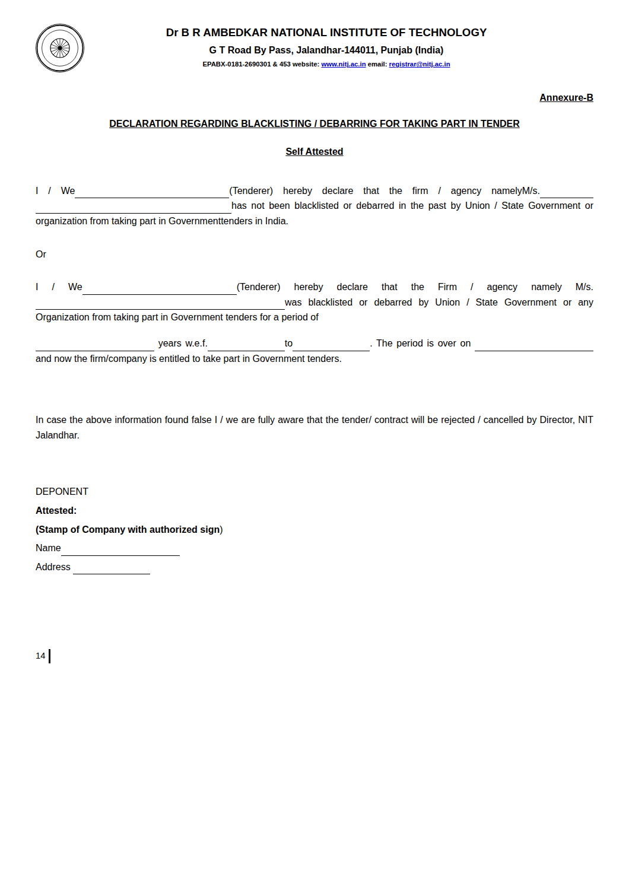Dr B R AMBEDKAR NATIONAL INSTITUTE OF TECHNOLOGY
G T Road By Pass, Jalandhar-144011, Punjab (India)
EPABX-0181-2690301 & 453 website: www.nitj.ac.in email: registrar@nitj.ac.in
Annexure-B
DECLARATION REGARDING BLACKLISTING / DEBARRING FOR TAKING PART IN TENDER
Self Attested
I / We (Tenderer) hereby declare that the firm / agency namelyM/s. has not been blacklisted or debarred in the past by Union / State Government or organization from taking part in Governmenttenders in India.
Or
I / We (Tenderer) hereby declare that the Firm / agency namely M/s. was blacklisted or debarred by Union / State Government or any Organization from taking part in Government tenders for a period of
years w.e.f. to . The period is over on and now the firm/company is entitled to take part in Government tenders.
In case the above information found false I / we are fully aware that the tender/ contract will be rejected / cancelled by Director, NIT Jalandhar.
DEPONENT
Attested:
(Stamp of Company with authorized sign)
Name
Address
14